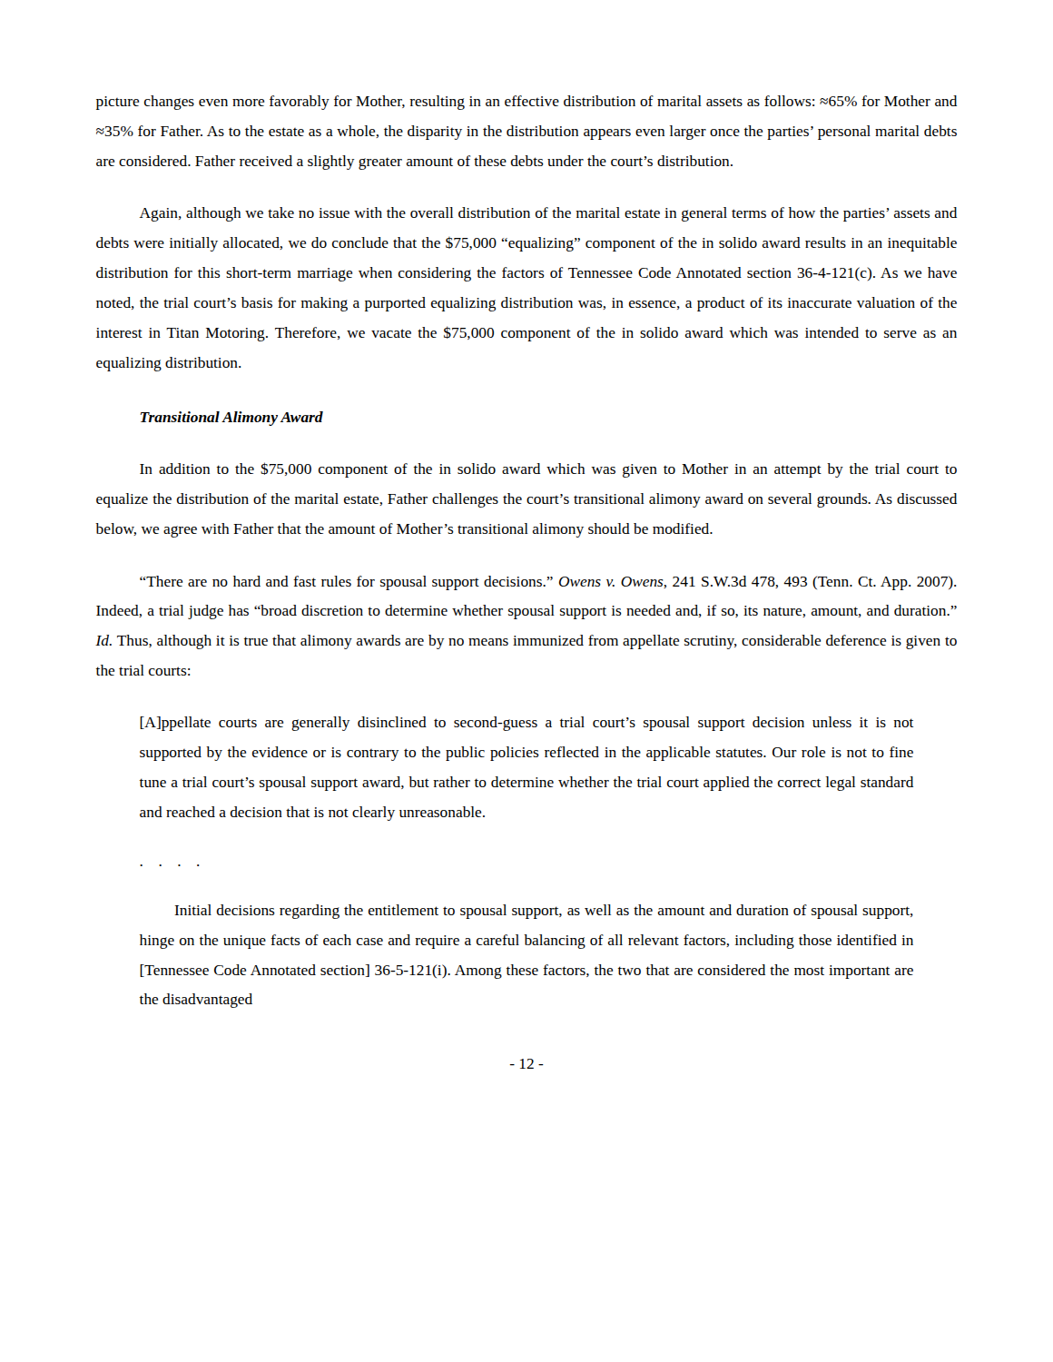picture changes even more favorably for Mother, resulting in an effective distribution of marital assets as follows: ≈65% for Mother and ≈35% for Father. As to the estate as a whole, the disparity in the distribution appears even larger once the parties’ personal marital debts are considered. Father received a slightly greater amount of these debts under the court’s distribution.
Again, although we take no issue with the overall distribution of the marital estate in general terms of how the parties’ assets and debts were initially allocated, we do conclude that the $75,000 “equalizing” component of the in solido award results in an inequitable distribution for this short-term marriage when considering the factors of Tennessee Code Annotated section 36-4-121(c). As we have noted, the trial court’s basis for making a purported equalizing distribution was, in essence, a product of its inaccurate valuation of the interest in Titan Motoring. Therefore, we vacate the $75,000 component of the in solido award which was intended to serve as an equalizing distribution.
Transitional Alimony Award
In addition to the $75,000 component of the in solido award which was given to Mother in an attempt by the trial court to equalize the distribution of the marital estate, Father challenges the court’s transitional alimony award on several grounds. As discussed below, we agree with Father that the amount of Mother’s transitional alimony should be modified.
“There are no hard and fast rules for spousal support decisions.” Owens v. Owens, 241 S.W.3d 478, 493 (Tenn. Ct. App. 2007). Indeed, a trial judge has “broad discretion to determine whether spousal support is needed and, if so, its nature, amount, and duration.” Id. Thus, although it is true that alimony awards are by no means immunized from appellate scrutiny, considerable deference is given to the trial courts:
[A]ppellate courts are generally disinclined to second-guess a trial court’s spousal support decision unless it is not supported by the evidence or is contrary to the public policies reflected in the applicable statutes. Our role is not to fine tune a trial court’s spousal support award, but rather to determine whether the trial court applied the correct legal standard and reached a decision that is not clearly unreasonable.
. . . .
Initial decisions regarding the entitlement to spousal support, as well as the amount and duration of spousal support, hinge on the unique facts of each case and require a careful balancing of all relevant factors, including those identified in [Tennessee Code Annotated section] 36-5-121(i). Among these factors, the two that are considered the most important are the disadvantaged
- 12 -